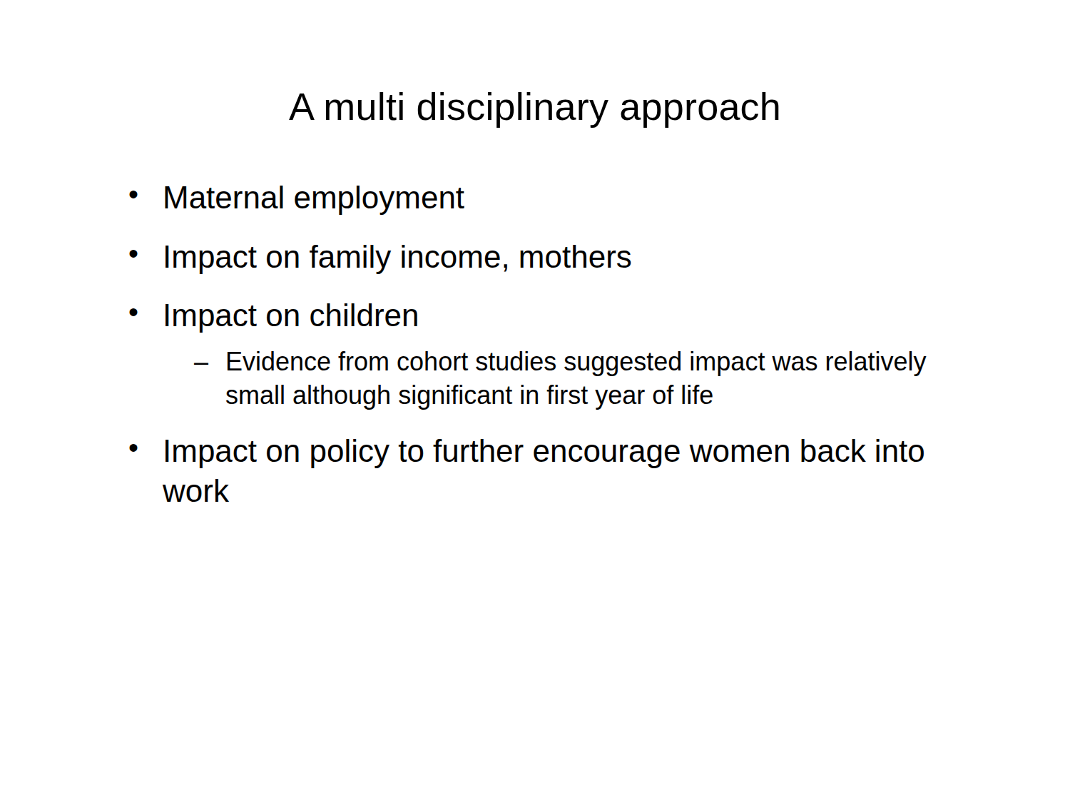A multi disciplinary approach
Maternal employment
Impact on family income, mothers
Impact on children
Evidence from cohort studies suggested impact was relatively small although significant in first year of life
Impact on policy to further encourage women back into work